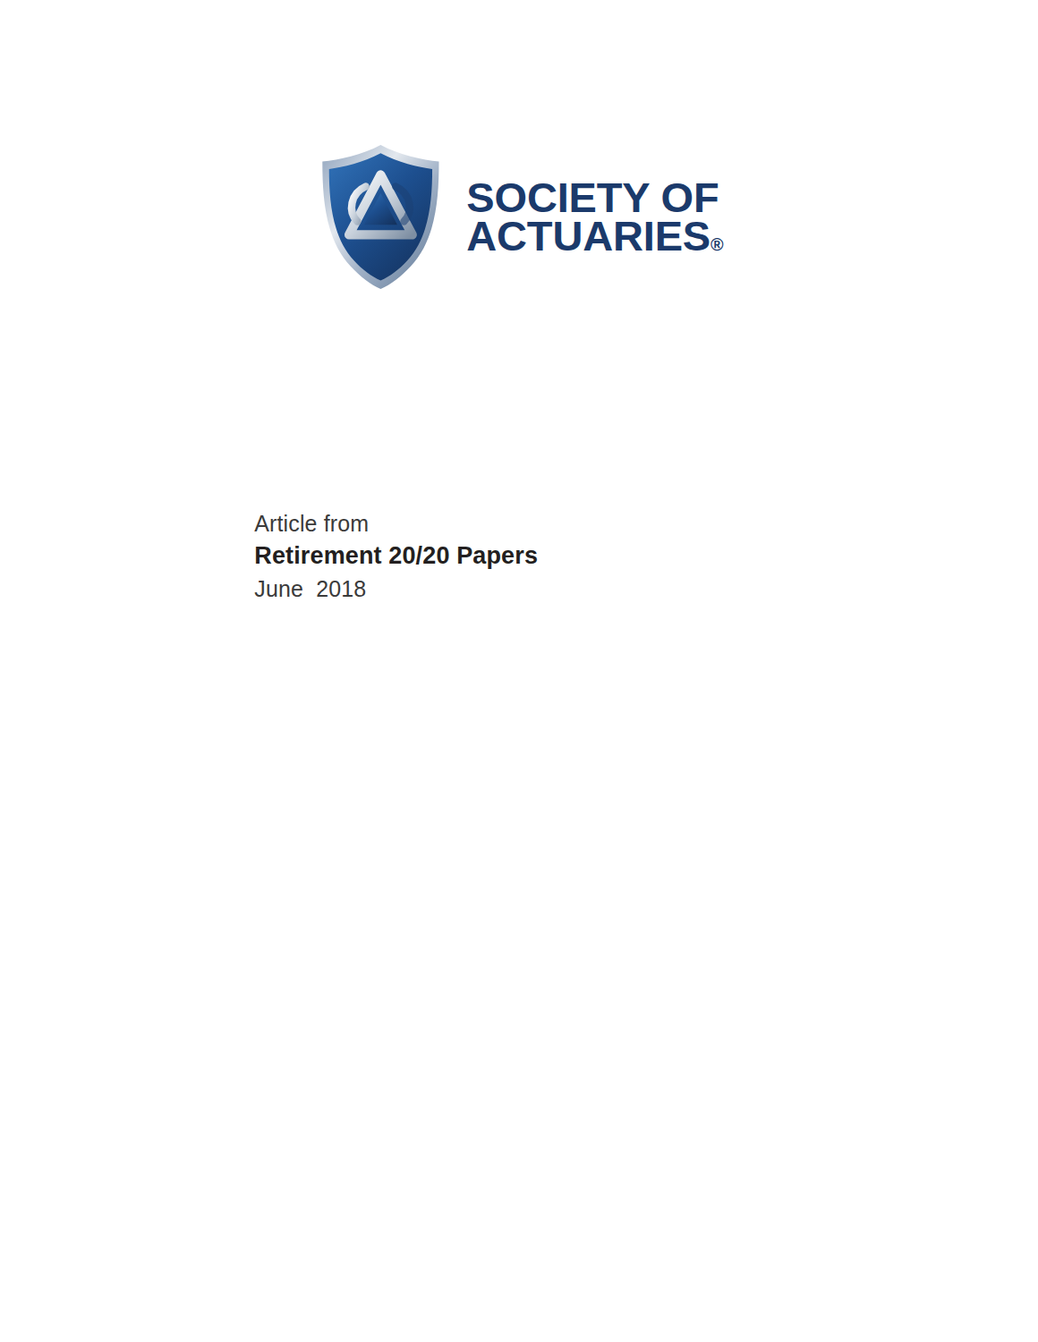SOCIETY OF ACTUARIES®
Article from
Retirement 20/20 Papers
June 2018